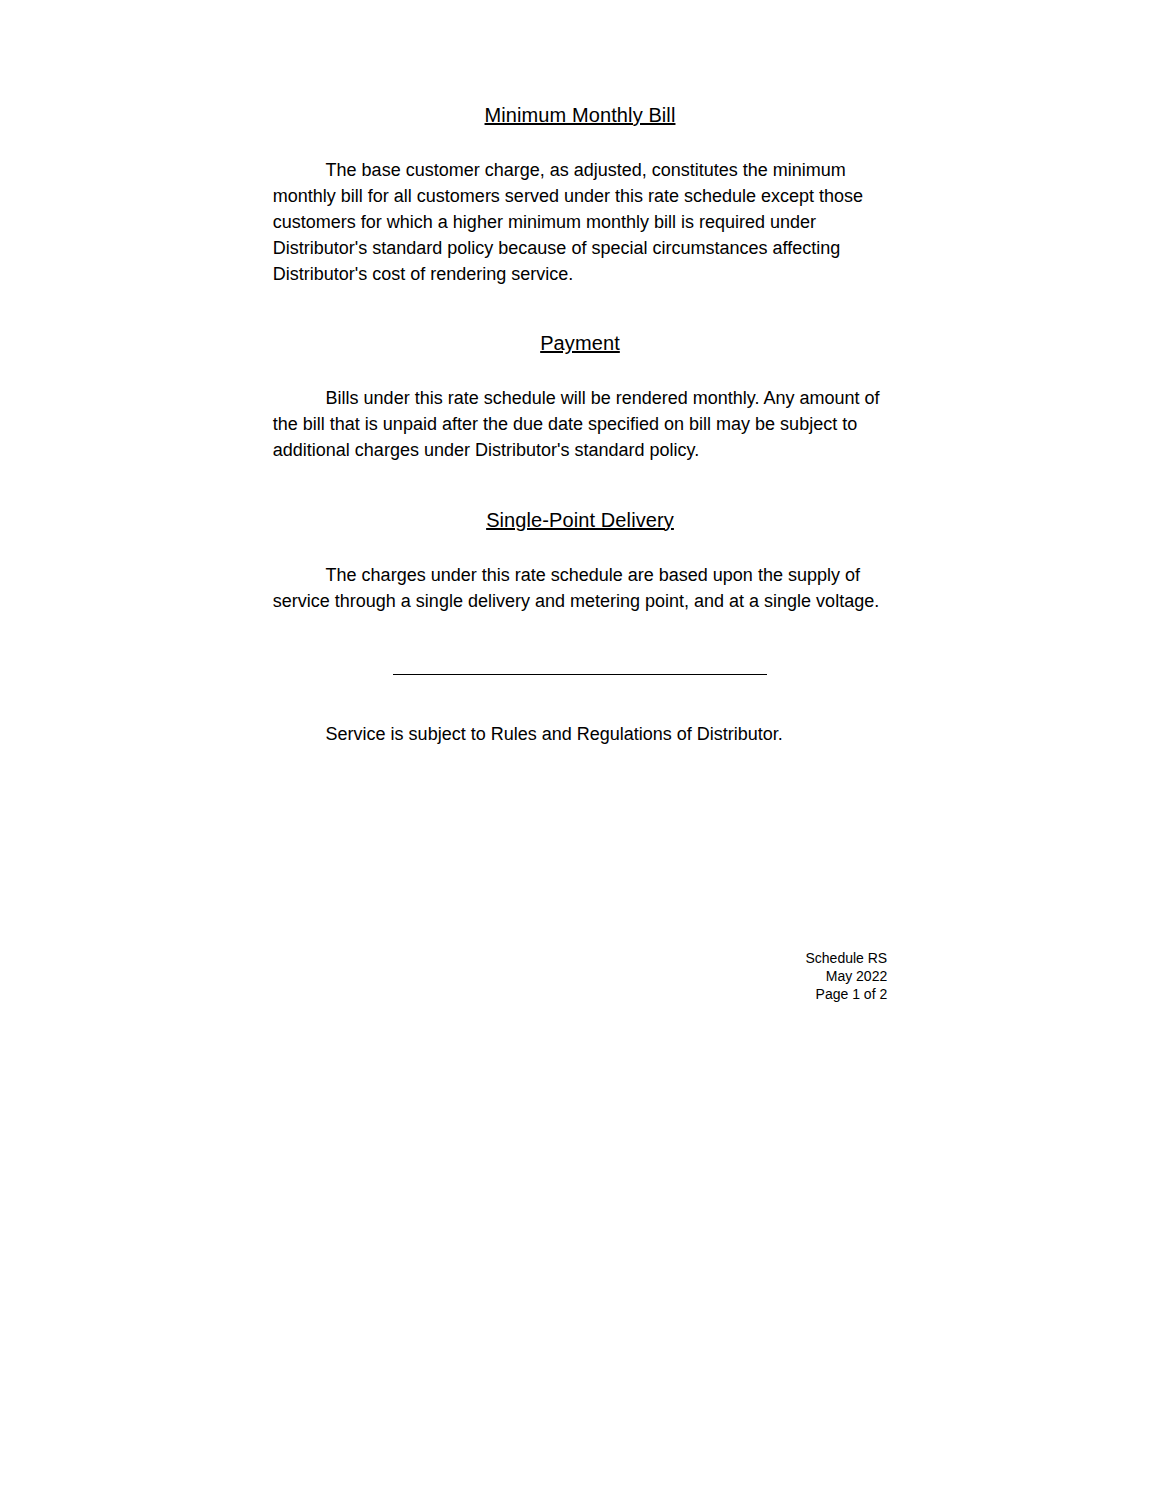Minimum Monthly Bill
The base customer charge, as adjusted, constitutes the minimum monthly bill for all customers served under this rate schedule except those customers for which a higher minimum monthly bill is required under Distributor's standard policy because of special circumstances affecting Distributor's cost of rendering service.
Payment
Bills under this rate schedule will be rendered monthly. Any amount of the bill that is unpaid after the due date specified on bill may be subject to additional charges under Distributor's standard policy.
Single-Point Delivery
The charges under this rate schedule are based upon the supply of service through a single delivery and metering point, and at a single voltage.
Service is subject to Rules and Regulations of Distributor.
Schedule RS
May 2022
Page 1 of 2